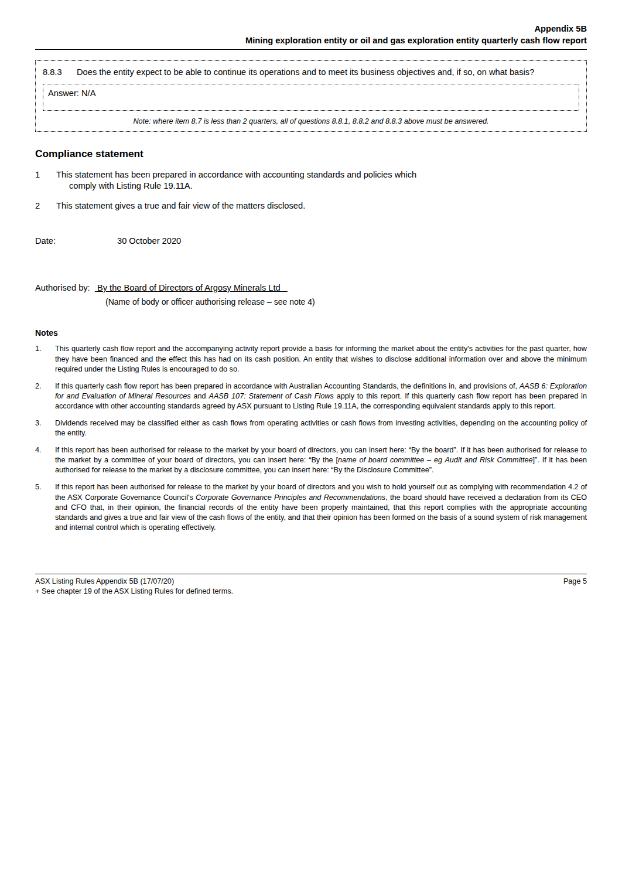Appendix 5B
Mining exploration entity or oil and gas exploration entity quarterly cash flow report
8.8.3
Does the entity expect to be able to continue its operations and to meet its business objectives and, if so, on what basis?
Answer: N/A
Note: where item 8.7 is less than 2 quarters, all of questions 8.8.1, 8.8.2 and 8.8.3 above must be answered.
Compliance statement
This statement has been prepared in accordance with accounting standards and policies which comply with Listing Rule 19.11A.
This statement gives a true and fair view of the matters disclosed.
Date:
30 October 2020
Authorised by: By the Board of Directors of Argosy Minerals Ltd
(Name of body or officer authorising release – see note 4)
Notes
This quarterly cash flow report and the accompanying activity report provide a basis for informing the market about the entity's activities for the past quarter, how they have been financed and the effect this has had on its cash position. An entity that wishes to disclose additional information over and above the minimum required under the Listing Rules is encouraged to do so.
If this quarterly cash flow report has been prepared in accordance with Australian Accounting Standards, the definitions in, and provisions of, AASB 6: Exploration for and Evaluation of Mineral Resources and AASB 107: Statement of Cash Flows apply to this report. If this quarterly cash flow report has been prepared in accordance with other accounting standards agreed by ASX pursuant to Listing Rule 19.11A, the corresponding equivalent standards apply to this report.
Dividends received may be classified either as cash flows from operating activities or cash flows from investing activities, depending on the accounting policy of the entity.
If this report has been authorised for release to the market by your board of directors, you can insert here: “By the board”. If it has been authorised for release to the market by a committee of your board of directors, you can insert here: “By the [name of board committee – eg Audit and Risk Committee]”. If it has been authorised for release to the market by a disclosure committee, you can insert here: “By the Disclosure Committee”.
If this report has been authorised for release to the market by your board of directors and you wish to hold yourself out as complying with recommendation 4.2 of the ASX Corporate Governance Council's Corporate Governance Principles and Recommendations, the board should have received a declaration from its CEO and CFO that, in their opinion, the financial records of the entity have been properly maintained, that this report complies with the appropriate accounting standards and gives a true and fair view of the cash flows of the entity, and that their opinion has been formed on the basis of a sound system of risk management and internal control which is operating effectively.
ASX Listing Rules Appendix 5B (17/07/20)
+ See chapter 19 of the ASX Listing Rules for defined terms.
Page 5